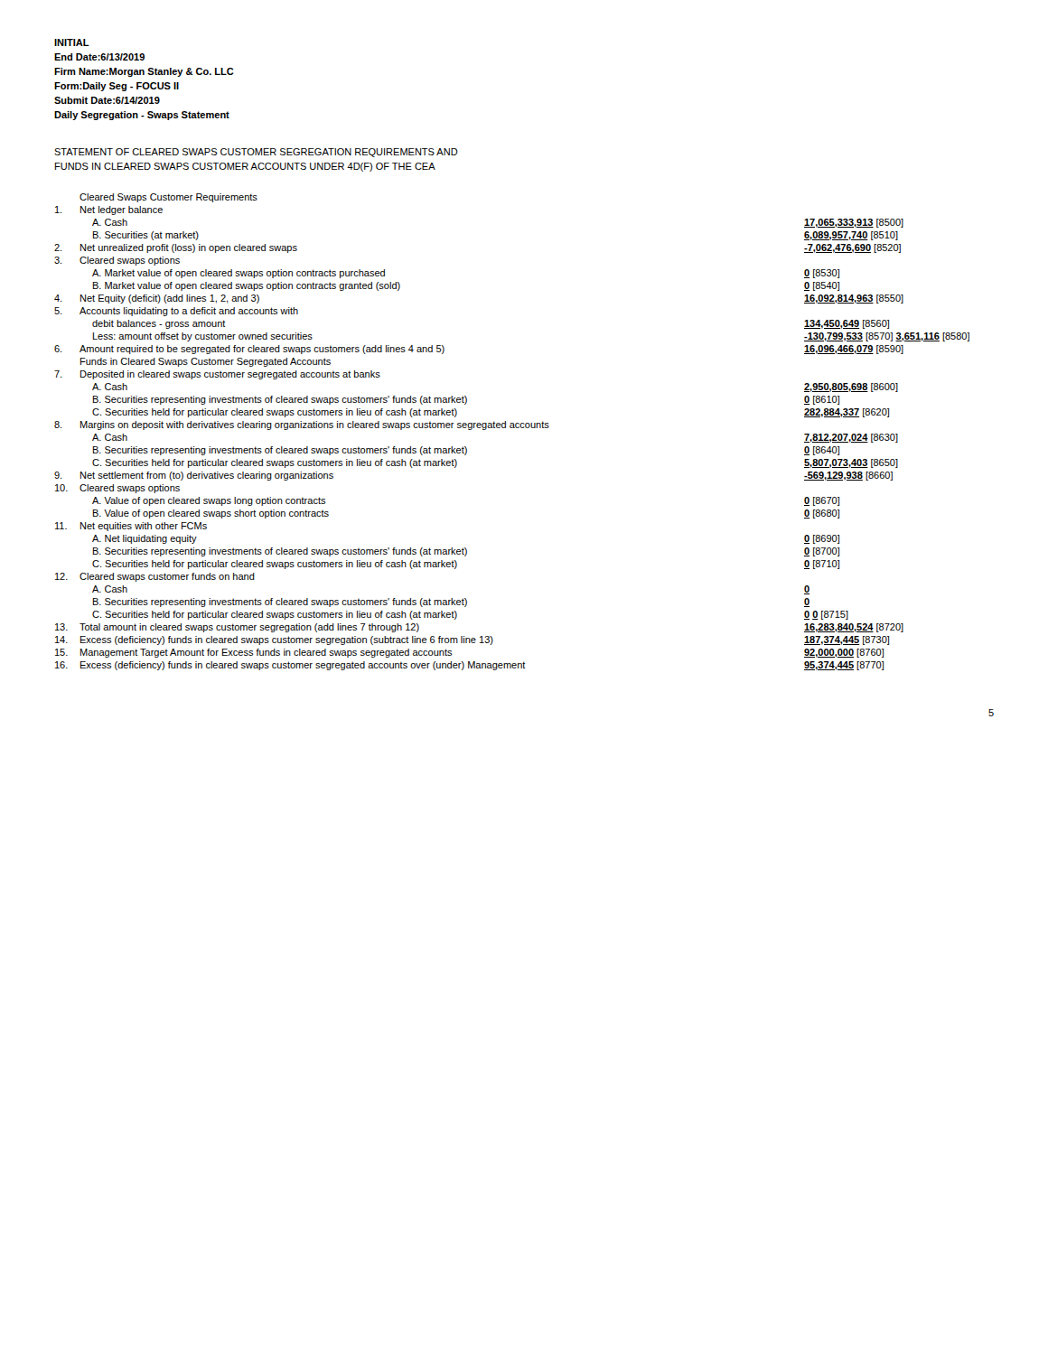INITIAL
End Date:6/13/2019
Firm Name:Morgan Stanley & Co. LLC
Form:Daily Seg - FOCUS II
Submit Date:6/14/2019
Daily Segregation - Swaps Statement
STATEMENT OF CLEARED SWAPS CUSTOMER SEGREGATION REQUIREMENTS AND
FUNDS IN CLEARED SWAPS CUSTOMER ACCOUNTS UNDER 4D(F) OF THE CEA
| | Cleared Swaps Customer Requirements | |
| 1. | Net ledger balance | |
| | A. Cash | 17,065,333,913 [8500] |
| | B. Securities (at market) | 6,089,957,740 [8510] |
| 2. | Net unrealized profit (loss) in open cleared swaps | -7,062,476,690 [8520] |
| 3. | Cleared swaps options | |
| | A. Market value of open cleared swaps option contracts purchased | 0 [8530] |
| | B. Market value of open cleared swaps option contracts granted (sold) | 0 [8540] |
| 4. | Net Equity (deficit) (add lines 1, 2, and 3) | 16,092,814,963 [8550] |
| 5. | Accounts liquidating to a deficit and accounts with | |
| | debit balances - gross amount | 134,450,649 [8560] |
| | Less: amount offset by customer owned securities | -130,799,533 [8570] 3,651,116 [8580] |
| 6. | Amount required to be segregated for cleared swaps customers (add lines 4 and 5) | 16,096,466,079 [8590] |
| | Funds in Cleared Swaps Customer Segregated Accounts | |
| 7. | Deposited in cleared swaps customer segregated accounts at banks | |
| | A. Cash | 2,950,805,698 [8600] |
| | B. Securities representing investments of cleared swaps customers' funds (at market) | 0 [8610] |
| | C. Securities held for particular cleared swaps customers in lieu of cash (at market) | 282,884,337 [8620] |
| 8. | Margins on deposit with derivatives clearing organizations in cleared swaps customer segregated accounts | |
| | A. Cash | 7,812,207,024 [8630] |
| | B. Securities representing investments of cleared swaps customers' funds (at market) | 0 [8640] |
| | C. Securities held for particular cleared swaps customers in lieu of cash (at market) | 5,807,073,403 [8650] |
| 9. | Net settlement from (to) derivatives clearing organizations | -569,129,938 [8660] |
| 10. | Cleared swaps options | |
| | A. Value of open cleared swaps long option contracts | 0 [8670] |
| | B. Value of open cleared swaps short option contracts | 0 [8680] |
| 11. | Net equities with other FCMs | |
| | A. Net liquidating equity | 0 [8690] |
| | B. Securities representing investments of cleared swaps customers' funds (at market) | 0 [8700] |
| | C. Securities held for particular cleared swaps customers in lieu of cash (at market) | 0 [8710] |
| 12. | Cleared swaps customer funds on hand | |
| | A. Cash | 0 |
| | B. Securities representing investments of cleared swaps customers' funds (at market) | 0 |
| | C. Securities held for particular cleared swaps customers in lieu of cash (at market) | 0 0 [8715] |
| 13. | Total amount in cleared swaps customer segregation (add lines 7 through 12) | 16,283,840,524 [8720] |
| 14. | Excess (deficiency) funds in cleared swaps customer segregation (subtract line 6 from line 13) | 187,374,445 [8730] |
| 15. | Management Target Amount for Excess funds in cleared swaps segregated accounts | 92,000,000 [8760] |
| 16. | Excess (deficiency) funds in cleared swaps customer segregated accounts over (under) Management | 95,374,445 [8770] |
5